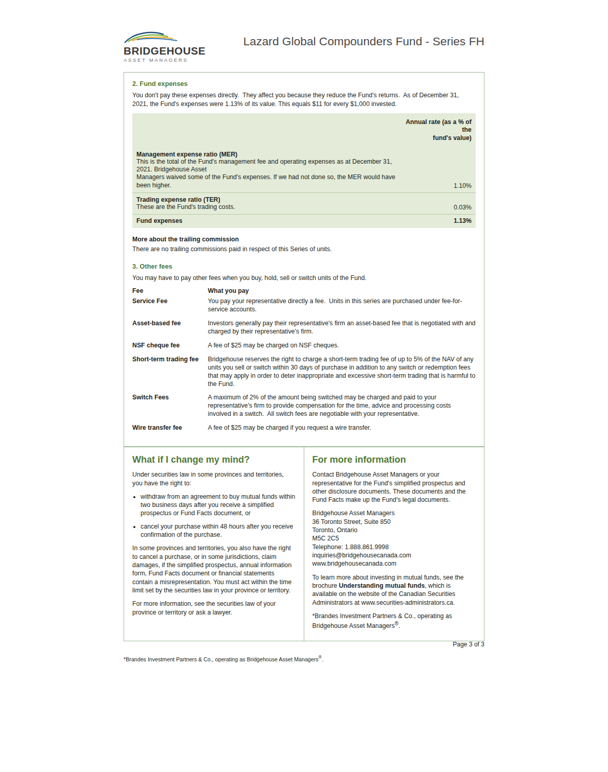BRIDGEHOUSE
ASSET MANAGERS
Lazard Global Compounders Fund - Series FH
2. Fund expenses
You don't pay these expenses directly. They affect you because they reduce the Fund's returns. As of December 31, 2021, the Fund's expenses were 1.13% of its value. This equals $11 for every $1,000 invested.
| | Annual rate (as a % of the fund's value) |
| Management expense ratio (MER) This is the total of the Fund's management fee and operating expenses as at December 31, 2021. Bridgehouse Asset Managers waived some of the Fund's expenses. If we had not done so, the MER would have been higher. | 1.10% |
| Trading expense ratio (TER) These are the Fund's trading costs. | 0.03% |
| Fund expenses | 1.13% |
More about the trailing commission
There are no trailing commissions paid in respect of this Series of units.
3. Other fees
You may have to pay other fees when you buy, hold, sell or switch units of the Fund.
| Fee | What you pay |
| --- | --- |
| Service Fee | You pay your representative directly a fee. Units in this series are purchased under fee-for-service accounts. |
| Asset-based fee | Investors generally pay their representative's firm an asset-based fee that is negotiated with and charged by their representative's firm. |
| NSF cheque fee | A fee of $25 may be charged on NSF cheques. |
| Short-term trading fee | Bridgehouse reserves the right to charge a short-term trading fee of up to 5% of the NAV of any units you sell or switch within 30 days of purchase in addition to any switch or redemption fees that may apply in order to deter inappropriate and excessive short-term trading that is harmful to the Fund. |
| Switch Fees | A maximum of 2% of the amount being switched may be charged and paid to your representative's firm to provide compensation for the time, advice and processing costs involved in a switch. All switch fees are negotiable with your representative. |
| Wire transfer fee | A fee of $25 may be charged if you request a wire transfer. |
What if I change my mind?
Under securities law in some provinces and territories, you have the right to:
withdraw from an agreement to buy mutual funds within two business days after you receive a simplified prospectus or Fund Facts document, or
cancel your purchase within 48 hours after you receive confirmation of the purchase.
In some provinces and territories, you also have the right to cancel a purchase, or in some jurisdictions, claim damages, if the simplified prospectus, annual information form, Fund Facts document or financial statements contain a misrepresentation. You must act within the time limit set by the securities law in your province or territory.
For more information, see the securities law of your province or territory or ask a lawyer.
For more information
Contact Bridgehouse Asset Managers or your representative for the Fund's simplified prospectus and other disclosure documents. These documents and the Fund Facts make up the Fund's legal documents.
Bridgehouse Asset Managers
36 Toronto Street, Suite 850
Toronto, Ontario
M5C 2C5
Telephone: 1.888.861.9998
inquiries@bridgehousecanada.com
www.bridgehousecanada.com
To learn more about investing in mutual funds, see the brochure Understanding mutual funds, which is available on the website of the Canadian Securities Administrators at www.securities-administrators.ca.
*Brandes Investment Partners & Co., operating as Bridgehouse Asset Managers®.
*Brandes Investment Partners & Co., operating as Bridgehouse Asset Managers®.
Page 3 of 3